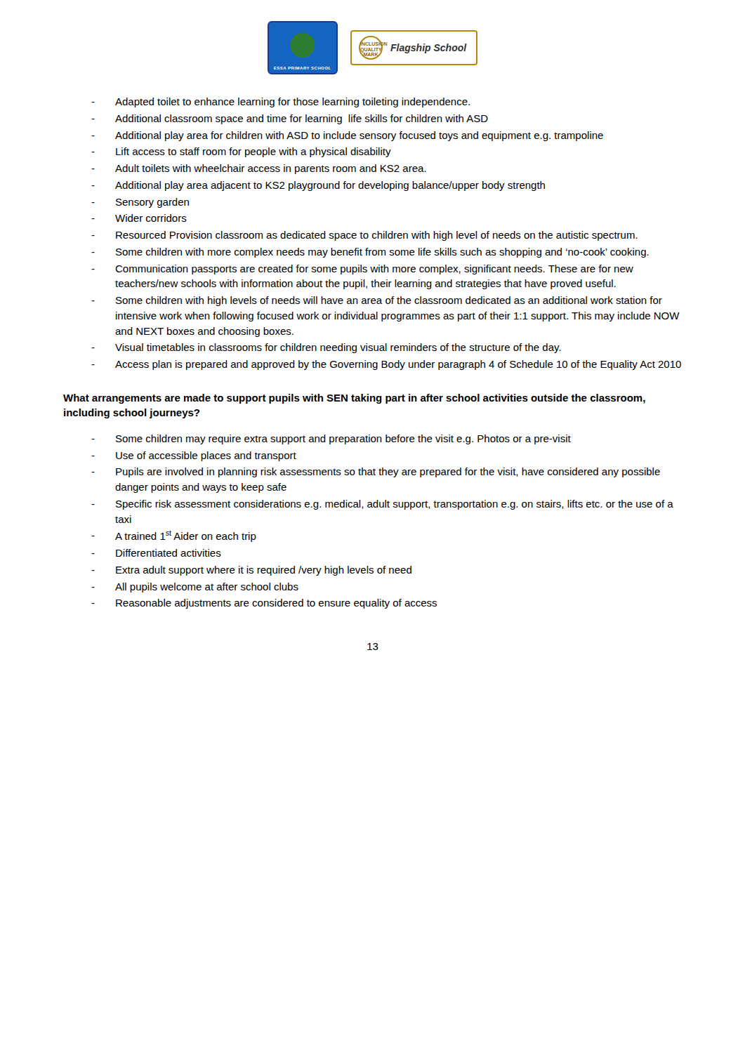ESSA PRIMARY SCHOOL INCLUSION
QUALITY
MARK Flagship School
Adapted toilet to enhance learning for those learning toileting independence.
Additional classroom space and time for learning life skills for children with ASD
Additional play area for children with ASD to include sensory focused toys and equipment e.g. trampoline
Lift access to staff room for people with a physical disability
Adult toilets with wheelchair access in parents room and KS2 area.
Additional play area adjacent to KS2 playground for developing balance/upper body strength
Sensory garden
Wider corridors
Resourced Provision classroom as dedicated space to children with high level of needs on the autistic spectrum.
Some children with more complex needs may benefit from some life skills such as shopping and ‘no-cook’ cooking.
Communication passports are created for some pupils with more complex, significant needs. These are for new teachers/new schools with information about the pupil, their learning and strategies that have proved useful.
Some children with high levels of needs will have an area of the classroom dedicated as an additional work station for intensive work when following focused work or individual programmes as part of their 1:1 support. This may include NOW and NEXT boxes and choosing boxes.
Visual timetables in classrooms for children needing visual reminders of the structure of the day.
Access plan is prepared and approved by the Governing Body under paragraph 4 of Schedule 10 of the Equality Act 2010
What arrangements are made to support pupils with SEN taking part in after school activities outside the classroom, including school journeys?
Some children may require extra support and preparation before the visit e.g. Photos or a pre-visit
Use of accessible places and transport
Pupils are involved in planning risk assessments so that they are prepared for the visit, have considered any possible danger points and ways to keep safe
Specific risk assessment considerations e.g. medical, adult support, transportation e.g. on stairs, lifts etc. or the use of a taxi
A trained 1st Aider on each trip
Differentiated activities
Extra adult support where it is required /very high levels of need
All pupils welcome at after school clubs
Reasonable adjustments are considered to ensure equality of access
13